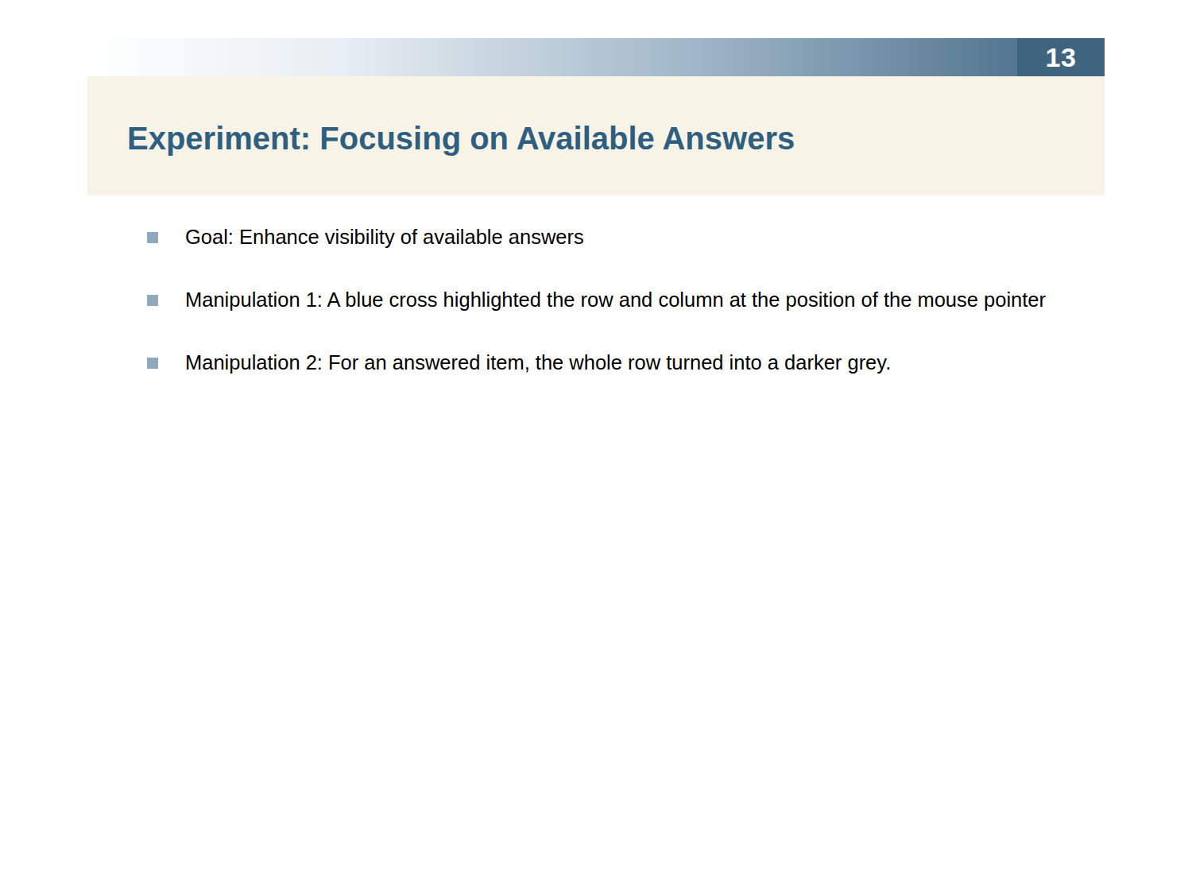13
Experiment: Focusing on Available Answers
Goal: Enhance visibility of available answers
Manipulation 1: A blue cross highlighted the row and column at the position of the mouse pointer
Manipulation 2: For an answered item, the whole row turned into a darker grey.